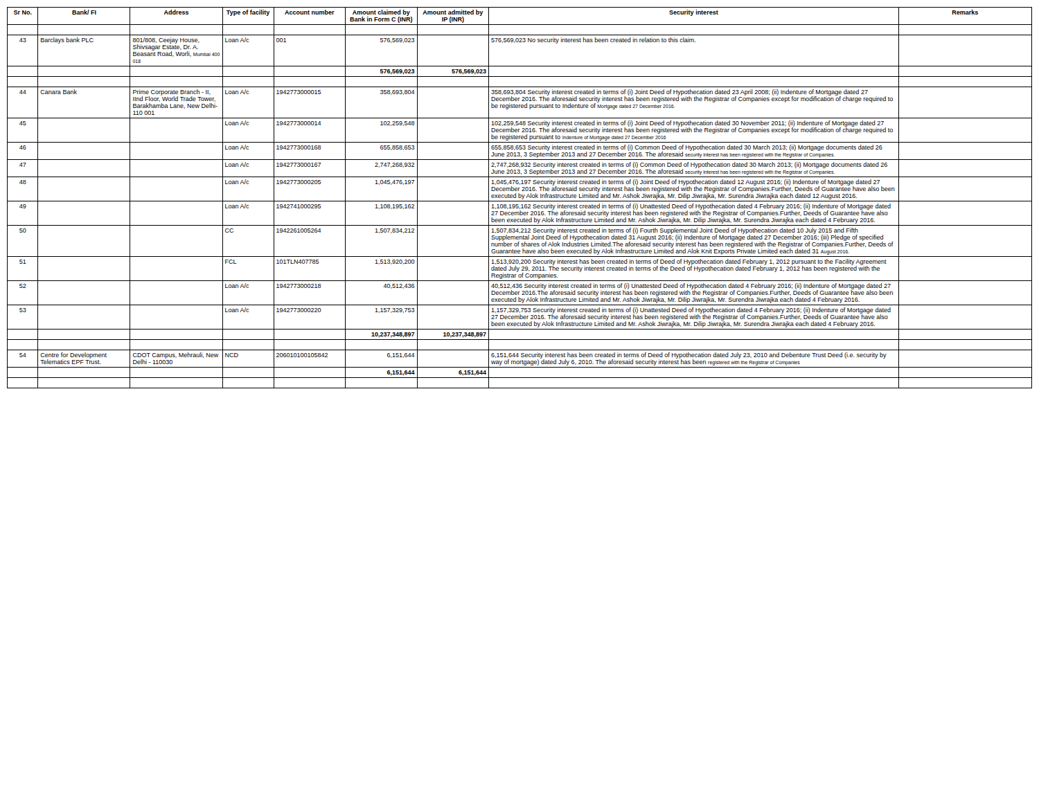| Sr No. | Bank/ FI | Address | Type of facility | Account number | Amount claimed by Bank in Form C (INR) | Amount admitted by IP (INR) | Security interest | Remarks |
| --- | --- | --- | --- | --- | --- | --- | --- | --- |
| 43 | Barclays bank PLC | 801/808, Ceejay House, Shivsagar Estate, Dr. A. Beasant Road, Worli, Mumbai 400 018 | Loan A/c | 001 | 576,569,023 | | 576,569,023 No security interest has been created in relation to this claim. | |
| | | | | | 576,569,023 | 576,569,023 | | |
| 44 | Canara Bank | Prime Corporate Branch - II, IInd Floor, World Trade Tower, Barakhamba Lane, New Delhi- 110 001 | Loan A/c | 1942773000015 | 358,693,804 | | 358,693,804 Security interest created in terms of (i) Joint Deed of Hypothecation dated 23 April 2008; (ii) Indenture of Mortgage dated 27 December 2016. The aforesaid security interest has been registered with the Registrar of Companies except for modification of charge required to be registered pursuant to Indenture of Mortgage dated 27 December 2016. | |
| 45 | | | Loan A/c | 1942773000014 | 102,259,548 | | 102,259,548 Security interest created in terms of (i) Joint Deed of Hypothecation dated 30 November 2011; (ii) Indenture of Mortgage dated 27 December 2016. The aforesaid security interest has been registered with the Registrar of Companies except for modification of charge required to be registered pursuant to Indenture of Mortgage dated 27 December 2016 | |
| 46 | | | Loan A/c | 1942773000168 | 655,858,653 | | 655,858,653 Security interest created in terms of (i) Common Deed of Hypothecation dated 30 March 2013; (ii) Mortgage documents dated 26 June 2013, 3 September 2013 and 27 December 2016. The aforesaid security interest has been registered with the Registrar of Companies. | |
| 47 | | | Loan A/c | 1942773000167 | 2,747,268,932 | | 2,747,268,932 Security interest created in terms of (i) Common Deed of Hypothecation dated 30 March 2013; (ii) Mortgage documents dated 26 June 2013, 3 September 2013 and 27 December 2016. The aforesaid security interest has been registered with the Registrar of Companies. | |
| 48 | | | Loan A/c | 1942773000205 | 1,045,476,197 | | 1,045,476,197 Security interest created in terms of (i) Joint Deed of Hypothecation dated 12 August 2016; (ii) Indenture of Mortgage dated 27 December 2016. The aforesaid security interest has been registered with the Registrar of Companies.Further, Deeds of Guarantee have also been executed by Alok Infrastructure Limited and Mr. Ashok Jiwrajka, Mr. Dilip Jiwrajka, Mr. Surendra Jiwrajka each dated 12 August 2016. | |
| 49 | | | Loan A/c | 1942741000295 | 1,108,195,162 | | 1,108,195,162 Security interest created in terms of (i) Unattested Deed of Hypothecation dated 4 February 2016; (ii) Indenture of Mortgage dated 27 December 2016. The aforesaid security interest has been registered with the Registrar of Companies.Further, Deeds of Guarantee have also been executed by Alok Infrastructure Limited and Mr. Ashok Jiwrajka, Mr. Dilip Jiwrajka, Mr. Surendra Jiwrajka each dated 4 February 2016. | |
| 50 | | | CC | 1942261005264 | 1,507,834,212 | | 1,507,834,212 Security interest created in terms of (i) Fourth Supplemental Joint Deed of Hypothecation dated 10 July 2015 and Fifth Supplemental Joint Deed of Hypothecation dated 31 August 2016; (ii) Indenture of Mortgage dated 27 December 2016; (iii) Pledge of specified number of shares of Alok Industries Limited.The aforesaid security interest has been registered with the Registrar of Companies.Further, Deeds of Guarantee have also been executed by Alok Infrastructure Limited and Alok Knit Exports Private Limited each dated 31 August 2016. | |
| 51 | | | FCL | 101TLN407785 | 1,513,920,200 | | 1,513,920,200 Security interest has been created in terms of Deed of Hypothecation dated February 1, 2012 pursuant to the Facility Agreement dated July 29, 2011. The security interest created in terms of the Deed of Hypothecation dated February 1, 2012 has been registered with the Registrar of Companies. | |
| 52 | | | Loan A/c | 1942773000218 | 40,512,436 | | 40,512,436 Security interest created in terms of (i) Unattested Deed of Hypothecation dated 4 February 2016; (ii) Indenture of Mortgage dated 27 December 2016.The aforesaid security interest has been registered with the Registrar of Companies.Further, Deeds of Guarantee have also been executed by Alok Infrastructure Limited and Mr. Ashok Jiwrajka, Mr. Dilip Jiwrajka, Mr. Surendra Jiwrajka each dated 4 February 2016. | |
| 53 | | | Loan A/c | 1942773000220 | 1,157,329,753 | | 1,157,329,753 Security interest created in terms of (i) Unattested Deed of Hypothecation dated 4 February 2016; (ii) Indenture of Mortgage dated 27 December 2016. The aforesaid security interest has been registered with the Registrar of Companies.Further, Deeds of Guarantee have also been executed by Alok Infrastructure Limited and Mr. Ashok Jiwrajka, Mr. Dilip Jiwrajka, Mr. Surendra Jiwrajka each dated 4 February 2016. | |
| | | | | | 10,237,348,897 | 10,237,348,897 | | |
| 54 | Centre for Development Telematics EPF Trust. | CDOT Campus, Mehrauli, New Delhi - 110030 | NCD | 206010100105842 | 6,151,644 | | 6,151,644 Security interest has been created in terms of Deed of Hypothecation dated July 23, 2010 and Debenture Trust Deed (i.e. security by way of mortgage) dated July 6, 2010. The aforesaid security interest has been registered with the Registrar of Companies | |
| | | | | | 6,151,644 | 6,151,644 | | |